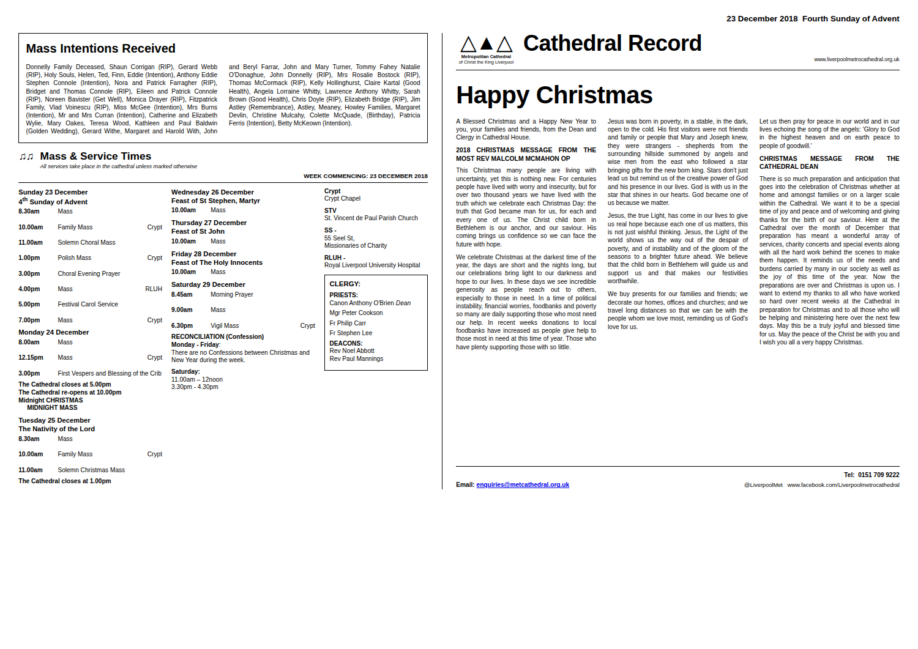23 December 2018 Fourth Sunday of Advent
Mass Intentions Received
Donnelly Family Deceased, Shaun Corrigan (RIP), Gerard Webb (RIP), Holy Souls, Helen, Ted, Finn, Eddie (Intention), Anthony Eddie Stephen Connole (Intention), Nora and Patrick Farragher (RIP), Bridget and Thomas Connole (RIP), Eileen and Patrick Connole (RIP), Noreen Bavister (Get Well), Monica Drayer (RIP), Fitzpatrick Family, Vlad Voinescu (RIP), Miss McGee (Intention), Mrs Burns (Intention), Mr and Mrs Curran (Intention), Catherine and Elizabeth Wylie, Mary Oakes, Teresa Wood, Kathleen and Paul Baldwin (Golden Wedding), Gerard Withe, Margaret and Harold With, John and Beryl Farrar, John and Mary Turner, Tommy Fahey Natalie O'Donaghue, John Donnelly (RIP), Mrs Rosalie Bostock (RIP), Thomas McCormack (RIP), Kelly Hollinghurst, Claire Kartal (Good Health), Angela Lorraine Whitty, Lawrence Anthony Whitty, Sarah Brown (Good Health), Chris Doyle (RIP), Elizabeth Bridge (RIP), Jim Astley (Remembrance), Astley, Meaney, Howley Families, Margaret Devlin, Christine Mulcahy, Colette McQuade, (Birthday), Patricia Ferris (Intention), Betty McKeown (Intention).
♫♫
Mass & Service Times
All services take place in the cathedral unless marked otherwise
WEEK COMMENCING: 23 DECEMBER 2018
Sunday 23 December
4th Sunday of Advent
8.30am Mass
10.00am Family Mass Crypt
11.00am Solemn Choral Mass
1.00pm Polish Mass Crypt
3.00pm Choral Evening Prayer
4.00pm Mass RLUH
5.00pm Festival Carol Service
7.00pm Mass Crypt
Monday 24 December
8.00am Mass
12.15pm Mass Crypt
3.00pm First Vespers and Blessing of the Crib
The Cathedral closes at 5.00pm
The Cathedral re-opens at 10.00pm
Midnight CHRISTMAS
MIDNIGHT MASS
Tuesday 25 December
The Nativity of the Lord
8.30am Mass
10.00am Family Mass Crypt
11.00am Solemn Christmas Mass
The Cathedral closes at 1.00pm
Wednesday 26 December
Feast of St Stephen, Martyr
10.00am Mass
Thursday 27 December
Feast of St John
10.00am Mass
Friday 28 December
Feast of The Holy Innocents
10.00am Mass
Saturday 29 December
8.45am Morning Prayer
9.00am Mass
6.30pm Vigil Mass Crypt
RECONCILIATION (Confession)
Monday - Friday:
There are no Confessions between Christmas and New Year during the week.
Saturday:
11.00am – 12noon
3.30pm - 4.30pm
Crypt
Crypt Chapel
STV
St. Vincent de Paul Parish Church
SS -
55 Seel St,
Missionaries of Charity
RLUH -
Royal Liverpool University Hospital
CLERGY:
PRIESTS:
Canon Anthony O'Brien Dean
Mgr Peter Cookson
Fr Philip Carr
Fr Stephen Lee
DEACONS:
Rev Noel Abbott
Rev Paul Mannings
△▲△
Metropolitan Cathedral
of Christ the King Liverpool
Cathedral Record
www.liverpoolmetrocathedral.org.uk
Happy Christmas
A Blessed Christmas and a Happy New Year to you, your families and friends, from the Dean and Clergy in Cathedral House.
2018 Christmas Message from the Most Rev Malcolm McMahon OP
This Christmas many people are living with uncertainty, yet this is nothing new. For centuries people have lived with worry and insecurity, but for over two thousand years we have lived with the truth which we celebrate each Christmas Day: the truth that God became man for us, for each and every one of us. The Christ child born in Bethlehem is our anchor, and our saviour. His coming brings us confidence so we can face the future with hope.
We celebrate Christmas at the darkest time of the year, the days are short and the nights long, but our celebrations bring light to our darkness and hope to our lives. In these days we see incredible generosity as people reach out to others, especially to those in need. In a time of political instability, financial worries, foodbanks and poverty so many are daily supporting those who most need our help. In recent weeks donations to local foodbanks have increased as people give help to those most in need at this time of year. Those who have plenty supporting those with so little.
Jesus was born in poverty, in a stable, in the dark, open to the cold. His first visitors were not friends and family or people that Mary and Joseph knew, they were strangers - shepherds from the surrounding hillside summoned by angels and wise men from the east who followed a star bringing gifts for the new born king. Stars don't just lead us but remind us of the creative power of God and his presence in our lives. God is with us in the star that shines in our hearts. God became one of us because we matter.
Jesus, the true Light, has come in our lives to give us real hope because each one of us matters, this is not just wishful thinking. Jesus, the Light of the world shows us the way out of the despair of poverty, and of instability and of the gloom of the seasons to a brighter future ahead. We believe that the child born in Bethlehem will guide us and support us and that makes our festivities worthwhile.
We buy presents for our families and friends; we decorate our homes, offices and churches; and we travel long distances so that we can be with the people whom we love most, reminding us of God's love for us.
Let us then pray for peace in our world and in our lives echoing the song of the angels: 'Glory to God in the highest heaven and on earth peace to people of goodwill.'
Christmas Message from the Cathedral Dean
There is so much preparation and anticipation that goes into the celebration of Christmas whether at home and amongst families or on a larger scale within the Cathedral. We want it to be a special time of joy and peace and of welcoming and giving thanks for the birth of our saviour. Here at the Cathedral over the month of December that preparation has meant a wonderful array of services, charity concerts and special events along with all the hard work behind the scenes to make them happen. It reminds us of the needs and burdens carried by many in our society as well as the joy of this time of the year. Now the preparations are over and Christmas is upon us. I want to extend my thanks to all who have worked so hard over recent weeks at the Cathedral in preparation for Christmas and to all those who will be helping and ministering here over the next few days. May this be a truly joyful and blessed time for us. May the peace of the Christ be with you and I wish you all a very happy Christmas.
Tel: 0151 709 9222
Email: enquiries@metcathedral.org.uk
@LiverpoolMet www.facebook.com/Liverpoolmetrocathedral